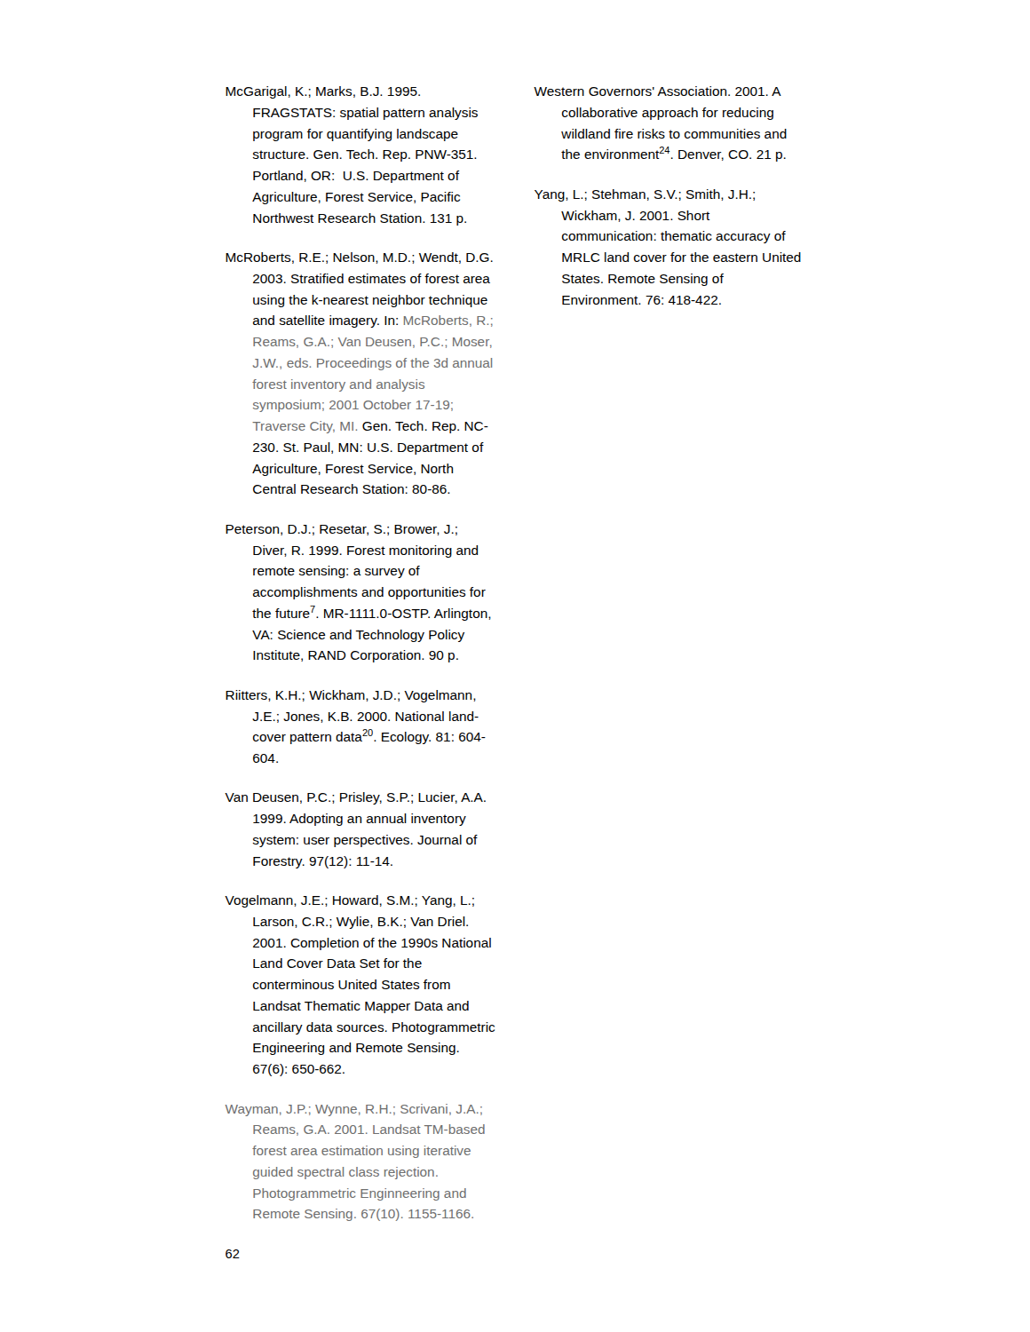McGarigal, K.; Marks, B.J. 1995. FRAGSTATS: spatial pattern analysis program for quantifying landscape structure. Gen. Tech. Rep. PNW-351. Portland, OR: U.S. Department of Agriculture, Forest Service, Pacific Northwest Research Station. 131 p.
McRoberts, R.E.; Nelson, M.D.; Wendt, D.G. 2003. Stratified estimates of forest area using the k-nearest neighbor technique and satellite imagery. In: McRoberts, R.; Reams, G.A.; Van Deusen, P.C.; Moser, J.W., eds. Proceedings of the 3d annual forest inventory and analysis symposium; 2001 October 17-19; Traverse City, MI. Gen. Tech. Rep. NC-230. St. Paul, MN: U.S. Department of Agriculture, Forest Service, North Central Research Station: 80-86.
Peterson, D.J.; Resetar, S.; Brower, J.; Diver, R. 1999. Forest monitoring and remote sensing: a survey of accomplishments and opportunities for the future7. MR-1111.0-OSTP. Arlington, VA: Science and Technology Policy Institute, RAND Corporation. 90 p.
Riitters, K.H.; Wickham, J.D.; Vogelmann, J.E.; Jones, K.B. 2000. National land-cover pattern data20. Ecology. 81: 604-604.
Van Deusen, P.C.; Prisley, S.P.; Lucier, A.A. 1999. Adopting an annual inventory system: user perspectives. Journal of Forestry. 97(12): 11-14.
Vogelmann, J.E.; Howard, S.M.; Yang, L.; Larson, C.R.; Wylie, B.K.; Van Driel. 2001. Completion of the 1990s National Land Cover Data Set for the conterminous United States from Landsat Thematic Mapper Data and ancillary data sources. Photogrammetric Engineering and Remote Sensing. 67(6): 650-662.
Wayman, J.P.; Wynne, R.H.; Scrivani, J.A.; Reams, G.A. 2001. Landsat TM-based forest area estimation using iterative guided spectral class rejection. Photogrammetric Enginneering and Remote Sensing. 67(10). 1155-1166.
Western Governors' Association. 2001. A collaborative approach for reducing wildland fire risks to communities and the environment24. Denver, CO. 21 p.
Yang, L.; Stehman, S.V.; Smith, J.H.; Wickham, J. 2001. Short communication: thematic accuracy of MRLC land cover for the eastern United States. Remote Sensing of Environment. 76: 418-422.
62